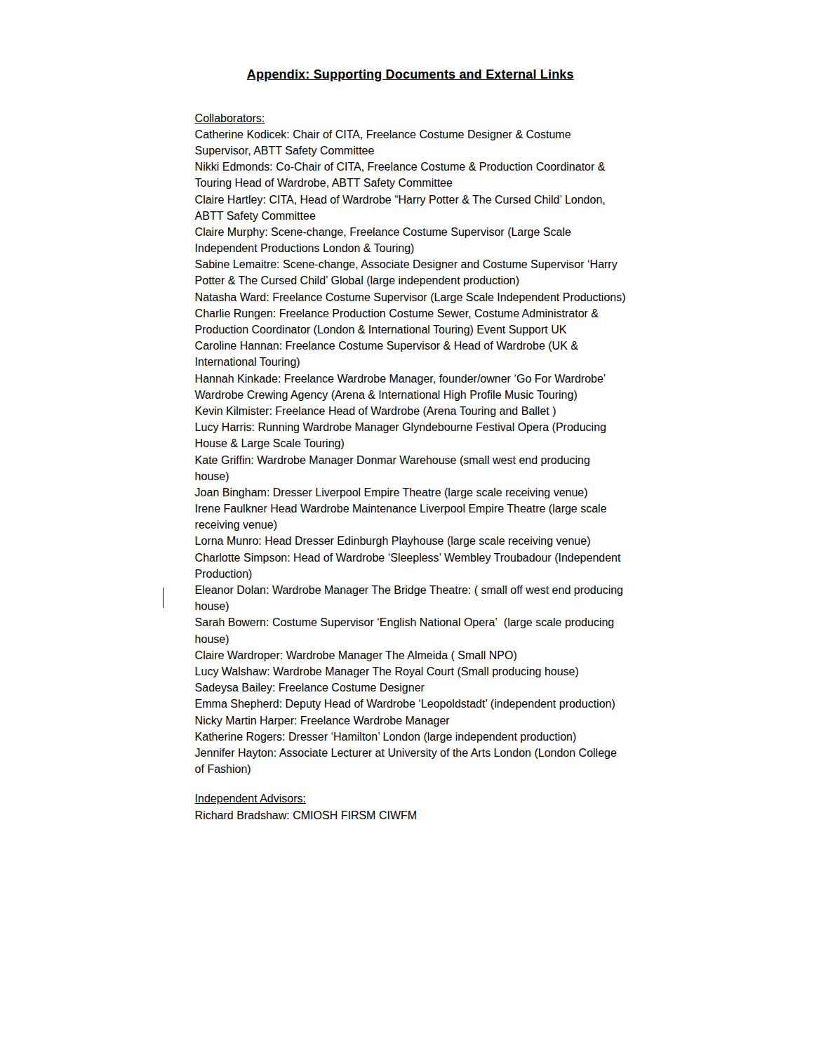Appendix: Supporting Documents and External Links
Collaborators:
Catherine Kodicek: Chair of CITA, Freelance Costume Designer & Costume Supervisor, ABTT Safety Committee
Nikki Edmonds: Co-Chair of CITA, Freelance Costume & Production Coordinator & Touring Head of Wardrobe, ABTT Safety Committee
Claire Hartley: CITA, Head of Wardrobe “Harry Potter & The Cursed Child’ London, ABTT Safety Committee
Claire Murphy: Scene-change, Freelance Costume Supervisor (Large Scale Independent Productions London & Touring)
Sabine Lemaitre: Scene-change, Associate Designer and Costume Supervisor ‘Harry Potter & The Cursed Child’ Global (large independent production)
Natasha Ward: Freelance Costume Supervisor (Large Scale Independent Productions)
Charlie Rungen: Freelance Production Costume Sewer, Costume Administrator & Production Coordinator (London & International Touring) Event Support UK
Caroline Hannan: Freelance Costume Supervisor & Head of Wardrobe (UK & International Touring)
Hannah Kinkade: Freelance Wardrobe Manager, founder/owner ‘Go For Wardrobe’ Wardrobe Crewing Agency (Arena & International High Profile Music Touring)
Kevin Kilmister: Freelance Head of Wardrobe (Arena Touring and Ballet )
Lucy Harris: Running Wardrobe Manager Glyndebourne Festival Opera (Producing House & Large Scale Touring)
Kate Griffin: Wardrobe Manager Donmar Warehouse (small west end producing house)
Joan Bingham: Dresser Liverpool Empire Theatre (large scale receiving venue)
Irene Faulkner Head Wardrobe Maintenance Liverpool Empire Theatre (large scale receiving venue)
Lorna Munro: Head Dresser Edinburgh Playhouse (large scale receiving venue)
Charlotte Simpson: Head of Wardrobe ‘Sleepless’ Wembley Troubadour (Independent Production)
Eleanor Dolan: Wardrobe Manager The Bridge Theatre: ( small off west end producing house)
Sarah Bowern: Costume Supervisor ‘English National Opera’ (large scale producing house)
Claire Wardroper: Wardrobe Manager The Almeida ( Small NPO)
Lucy Walshaw: Wardrobe Manager The Royal Court (Small producing house)
Sadeysa Bailey: Freelance Costume Designer
Emma Shepherd: Deputy Head of Wardrobe ‘Leopoldstadt’ (independent production)
Nicky Martin Harper: Freelance Wardrobe Manager
Katherine Rogers: Dresser ‘Hamilton’ London (large independent production)
Jennifer Hayton: Associate Lecturer at University of the Arts London (London College of Fashion)
Independent Advisors:
Richard Bradshaw: CMIOSH FIRSM CIWFM